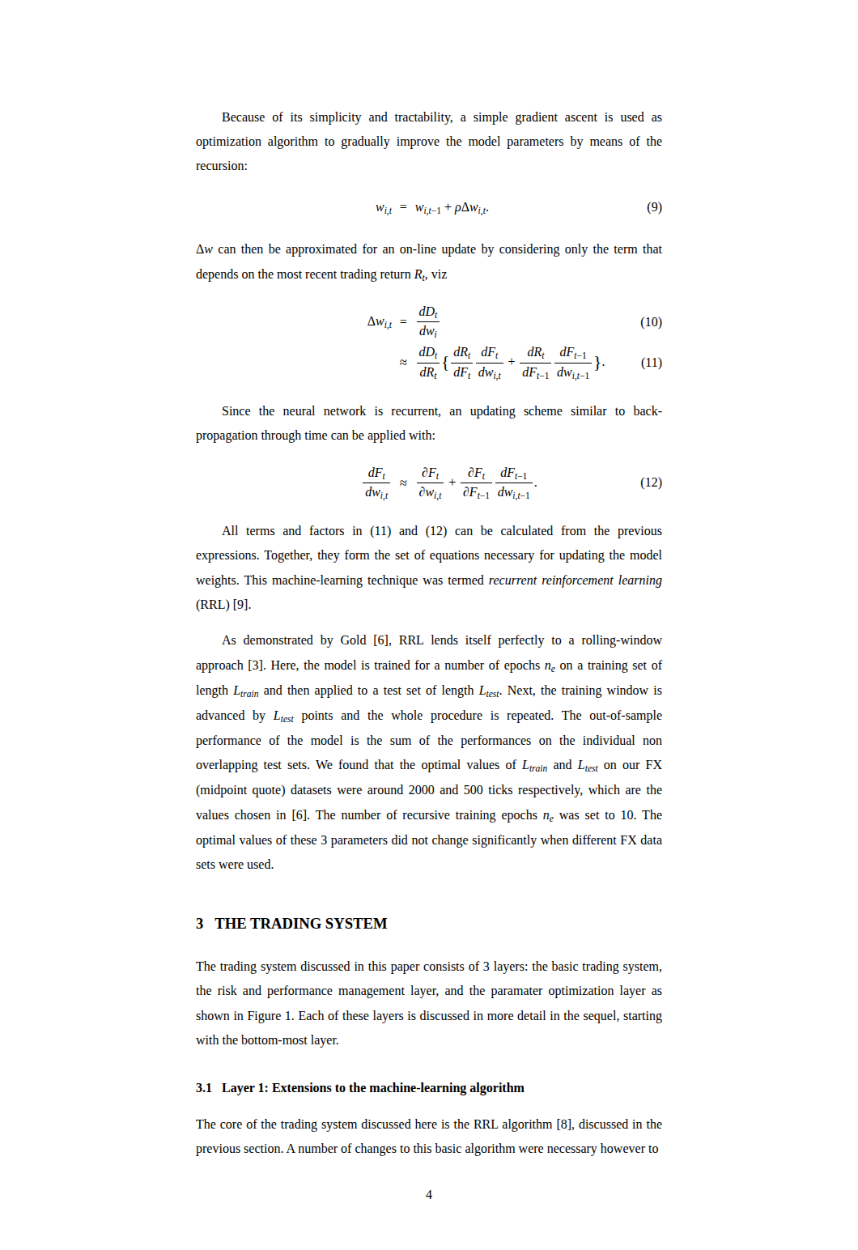Because of its simplicity and tractability, a simple gradient ascent is used as optimization algorithm to gradually improve the model parameters by means of the recursion:
| w i,t | = | w i,t −1 + ρ Δ w i,t . | (9) |
Δw can then be approximated for an on-line update by considering only the term that depends on the most recent trading return Rt, viz
| Δ w i,t | = | dD t dw i | (10) |
| | ≈ | dD t dR t { dR t dF t dF t dw i,t + dR t dF t −1 dF t −1 dw i,t −1 } . | (11) |
Since the neural network is recurrent, an updating scheme similar to back-propagation through time can be applied with:
| dF t dw i,t | ≈ | ∂ F t ∂ w i,t + ∂ F t ∂ F t −1 dF t −1 dw i,t −1 . | (12) |
All terms and factors in (11) and (12) can be calculated from the previous expressions. Together, they form the set of equations necessary for updating the model weights. This machine-learning technique was termed recurrent reinforcement learning (RRL) [9].
As demonstrated by Gold [6], RRL lends itself perfectly to a rolling-window approach [3]. Here, the model is trained for a number of epochs ne on a training set of length Ltrain and then applied to a test set of length Ltest. Next, the training window is advanced by Ltest points and the whole procedure is repeated. The out-of-sample performance of the model is the sum of the performances on the individual non overlapping test sets. We found that the optimal values of Ltrain and Ltest on our FX (midpoint quote) datasets were around 2000 and 500 ticks respectively, which are the values chosen in [6]. The number of recursive training epochs ne was set to 10. The optimal values of these 3 parameters did not change significantly when different FX data sets were used.
3 THE TRADING SYSTEM
The trading system discussed in this paper consists of 3 layers: the basic trading system, the risk and performance management layer, and the paramater optimization layer as shown in Figure 1. Each of these layers is discussed in more detail in the sequel, starting with the bottom-most layer.
3.1 Layer 1: Extensions to the machine-learning algorithm
The core of the trading system discussed here is the RRL algorithm [8], discussed in the previous section. A number of changes to this basic algorithm were necessary however to
4